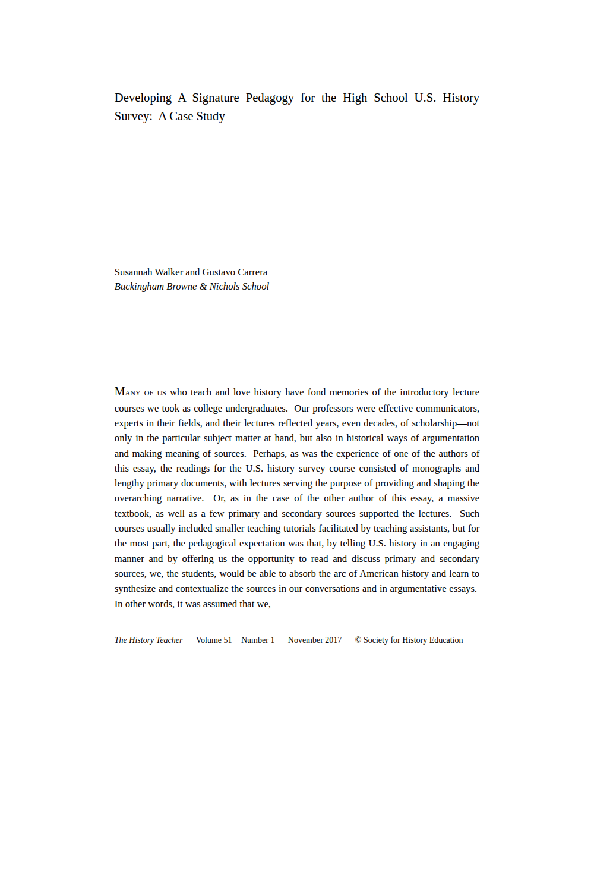Developing A Signature Pedagogy for the High School U.S. History Survey: A Case Study
Susannah Walker and Gustavo Carrera
Buckingham Browne & Nichols School
Many of us who teach and love history have fond memories of the introductory lecture courses we took as college undergraduates. Our professors were effective communicators, experts in their fields, and their lectures reflected years, even decades, of scholarship—not only in the particular subject matter at hand, but also in historical ways of argumentation and making meaning of sources. Perhaps, as was the experience of one of the authors of this essay, the readings for the U.S. history survey course consisted of monographs and lengthy primary documents, with lectures serving the purpose of providing and shaping the overarching narrative. Or, as in the case of the other author of this essay, a massive textbook, as well as a few primary and secondary sources supported the lectures. Such courses usually included smaller teaching tutorials facilitated by teaching assistants, but for the most part, the pedagogical expectation was that, by telling U.S. history in an engaging manner and by offering us the opportunity to read and discuss primary and secondary sources, we, the students, would be able to absorb the arc of American history and learn to synthesize and contextualize the sources in our conversations and in argumentative essays. In other words, it was assumed that we,
The History Teacher Volume 51 Number 1 November 2017 © Society for History Education